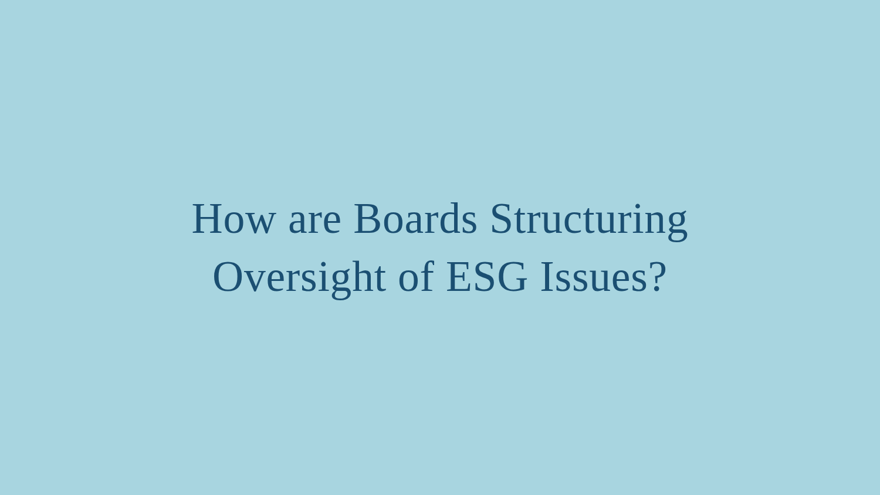How are Boards Structuring Oversight of ESG Issues?